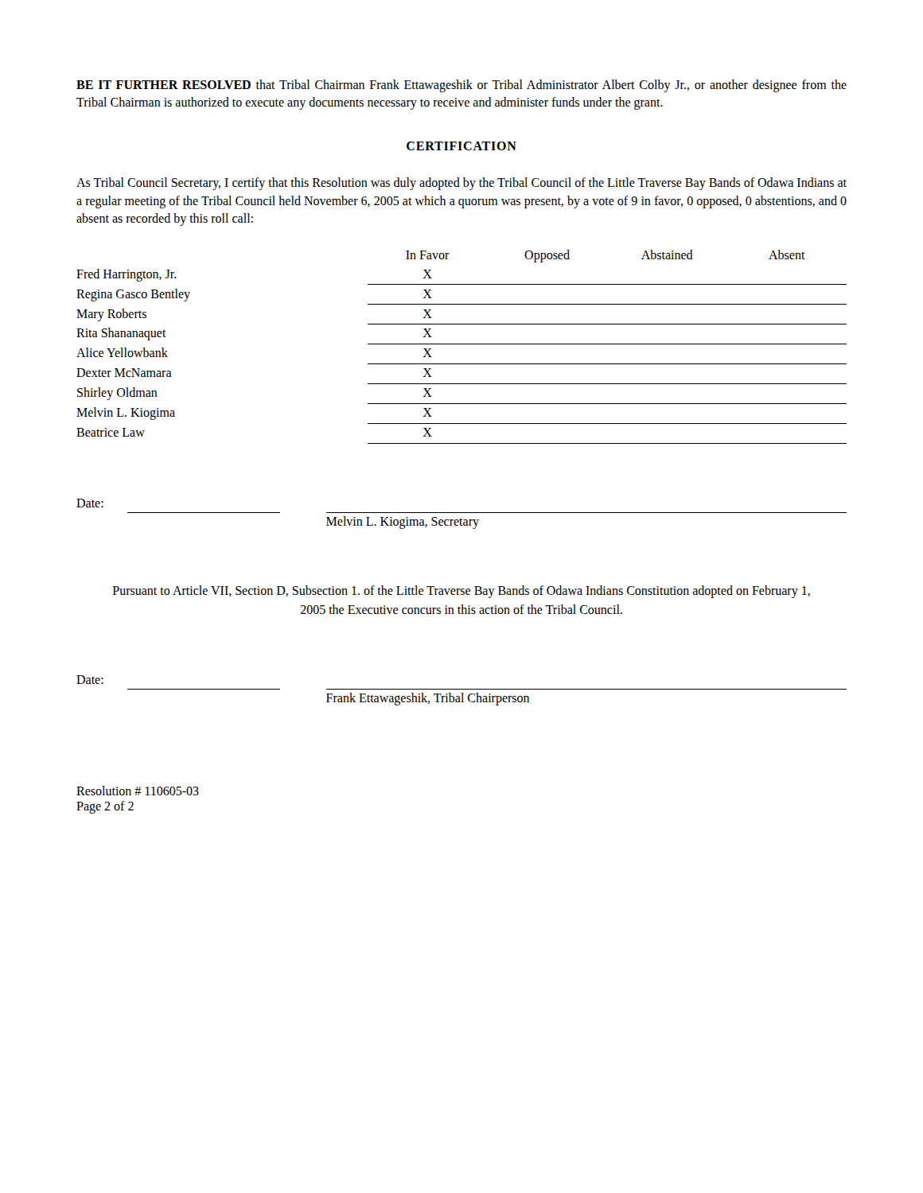BE IT FURTHER RESOLVED that Tribal Chairman Frank Ettawageshik or Tribal Administrator Albert Colby Jr., or another designee from the Tribal Chairman is authorized to execute any documents necessary to receive and administer funds under the grant.
CERTIFICATION
As Tribal Council Secretary, I certify that this Resolution was duly adopted by the Tribal Council of the Little Traverse Bay Bands of Odawa Indians at a regular meeting of the Tribal Council held November 6, 2005 at which a quorum was present, by a vote of 9 in favor, 0 opposed, 0 abstentions, and 0 absent as recorded by this roll call:
| | In Favor | Opposed | Abstained | Absent |
| --- | --- | --- | --- | --- |
| Fred Harrington, Jr. | X | | | |
| Regina Gasco Bentley | X | | | |
| Mary Roberts | X | | | |
| Rita Shananaquet | X | | | |
| Alice Yellowbank | X | | | |
| Dexter McNamara | X | | | |
| Shirley Oldman | X | | | |
| Melvin L. Kiogima | X | | | |
| Beatrice Law | X | | | |
| Date: | | | |
| | | | Melvin L. Kiogima, Secretary |
Pursuant to Article VII, Section D, Subsection 1. of the Little Traverse Bay Bands of Odawa Indians Constitution adopted on February 1, 2005 the Executive concurs in this action of the Tribal Council.
| Date: | | | |
| | | | Frank Ettawageshik, Tribal Chairperson |
Resolution # 110605-03
Page 2 of 2